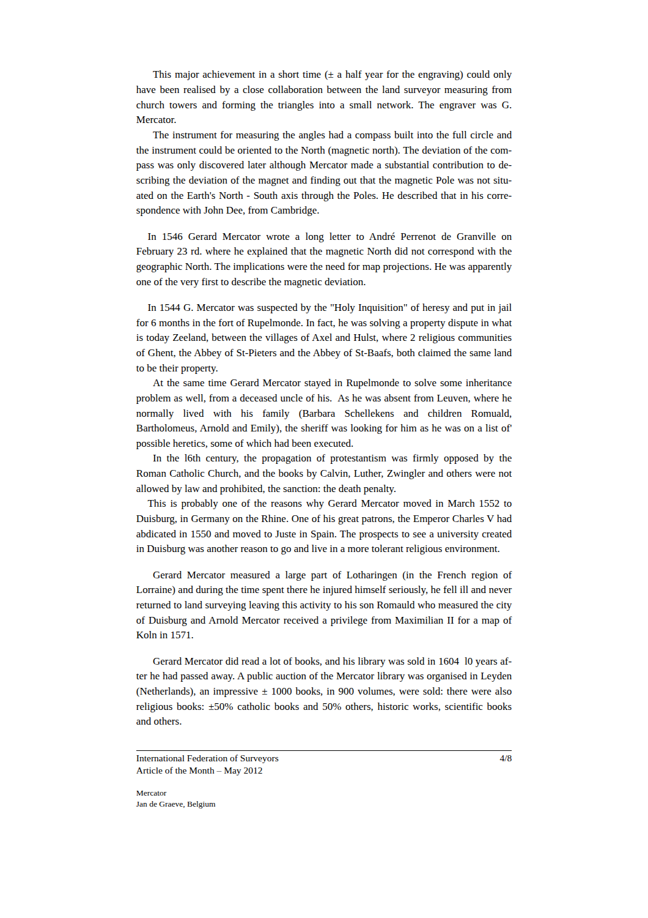This major achievement in a short time (± a half year for the engraving) could only have been realised by a close collaboration between the land surveyor measuring from church towers and forming the triangles into a small network. The engraver was G. Mercator.
The instrument for measuring the angles had a compass built into the full circle and the instrument could be oriented to the North (magnetic north). The deviation of the compass was only discovered later although Mercator made a substantial contribution to describing the deviation of the magnet and finding out that the magnetic Pole was not situated on the Earth's North - South axis through the Poles. He described that in his correspondence with John Dee, from Cambridge.
In 1546 Gerard Mercator wrote a long letter to André Perrenot de Granville on February 23 rd. where he explained that the magnetic North did not correspond with the geographic North. The implications were the need for map projections. He was apparently one of the very first to describe the magnetic deviation.
In 1544 G. Mercator was suspected by the "Holy Inquisition" of heresy and put in jail for 6 months in the fort of Rupelmonde. In fact, he was solving a property dispute in what is today Zeeland, between the villages of Axel and Hulst, where 2 religious communities of Ghent, the Abbey of St-Pieters and the Abbey of St-Baafs, both claimed the same land to be their property.
At the same time Gerard Mercator stayed in Rupelmonde to solve some inheritance problem as well, from a deceased uncle of his. As he was absent from Leuven, where he normally lived with his family (Barbara Schellekens and children Romuald, Bartholomeus, Arnold and Emily), the sheriff was looking for him as he was on a list of' possible heretics, some of which had been executed.
In the l6th century, the propagation of protestantism was firmly opposed by the Roman Catholic Church, and the books by Calvin, Luther, Zwingler and others were not allowed by law and prohibited, the sanction: the death penalty.
This is probably one of the reasons why Gerard Mercator moved in March 1552 to Duisburg, in Germany on the Rhine. One of his great patrons, the Emperor Charles V had abdicated in 1550 and moved to Juste in Spain. The prospects to see a university created in Duisburg was another reason to go and live in a more tolerant religious environment.
Gerard Mercator measured a large part of Lotharingen (in the French region of Lorraine) and during the time spent there he injured himself seriously, he fell ill and never returned to land surveying leaving this activity to his son Romauld who measured the city of Duisburg and Arnold Mercator received a privilege from Maximilian II for a map of Koln in 1571.
Gerard Mercator did read a lot of books, and his library was sold in 1604 l0 years after he had passed away. A public auction of the Mercator library was organised in Leyden (Netherlands), an impressive ± 1000 books, in 900 volumes, were sold: there were also religious books: ±50% catholic books and 50% others, historic works, scientific books and others.
International Federation of Surveyors
Article of the Month – May 2012
4/8
Mercator
Jan de Graeve, Belgium